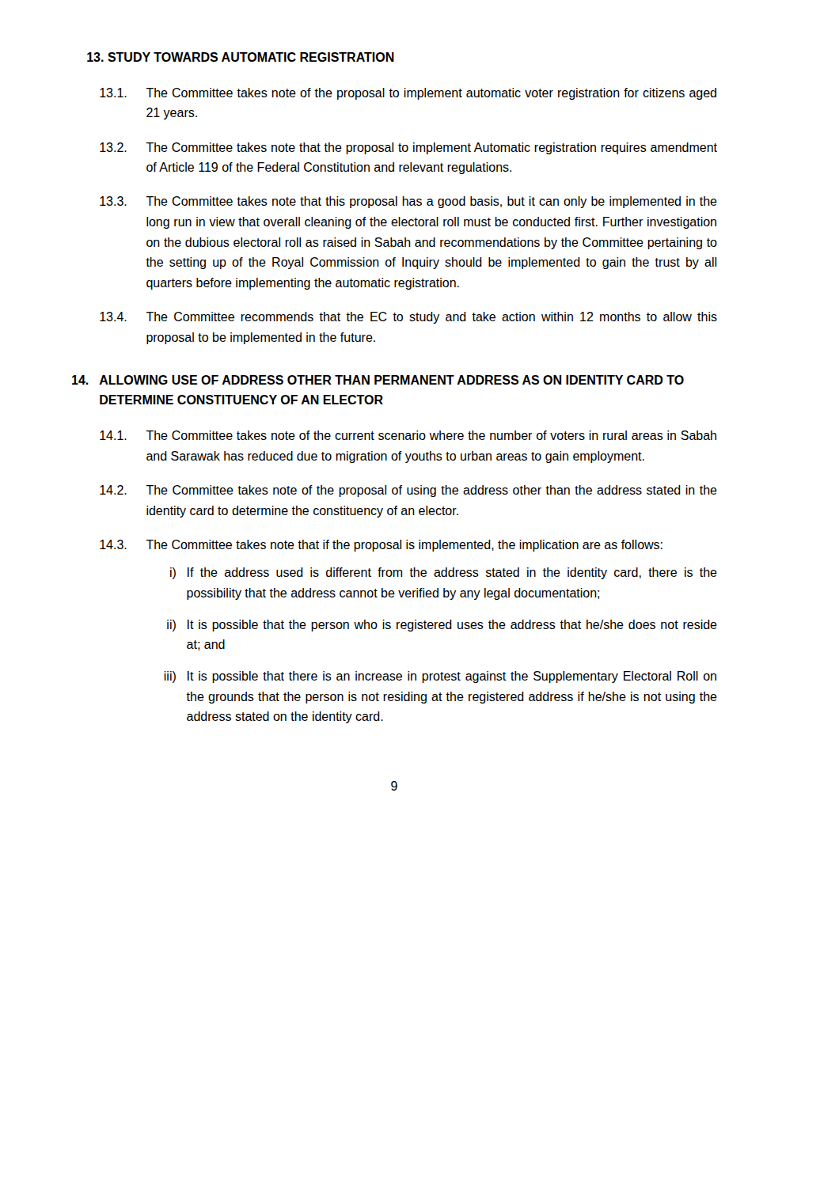13. STUDY TOWARDS AUTOMATIC REGISTRATION
13.1. The Committee takes note of the proposal to implement automatic voter registration for citizens aged 21 years.
13.2. The Committee takes note that the proposal to implement Automatic registration requires amendment of Article 119 of the Federal Constitution and relevant regulations.
13.3. The Committee takes note that this proposal has a good basis, but it can only be implemented in the long run in view that overall cleaning of the electoral roll must be conducted first. Further investigation on the dubious electoral roll as raised in Sabah and recommendations by the Committee pertaining to the setting up of the Royal Commission of Inquiry should be implemented to gain the trust by all quarters before implementing the automatic registration.
13.4. The Committee recommends that the EC to study and take action within 12 months to allow this proposal to be implemented in the future.
14. ALLOWING USE OF ADDRESS OTHER THAN PERMANENT ADDRESS AS ON IDENTITY CARD TO DETERMINE CONSTITUENCY OF AN ELECTOR
14.1. The Committee takes note of the current scenario where the number of voters in rural areas in Sabah and Sarawak has reduced due to migration of youths to urban areas to gain employment.
14.2. The Committee takes note of the proposal of using the address other than the address stated in the identity card to determine the constituency of an elector.
14.3. The Committee takes note that if the proposal is implemented, the implication are as follows:
i) If the address used is different from the address stated in the identity card, there is the possibility that the address cannot be verified by any legal documentation;
ii) It is possible that the person who is registered uses the address that he/she does not reside at; and
iii) It is possible that there is an increase in protest against the Supplementary Electoral Roll on the grounds that the person is not residing at the registered address if he/she is not using the address stated on the identity card.
9